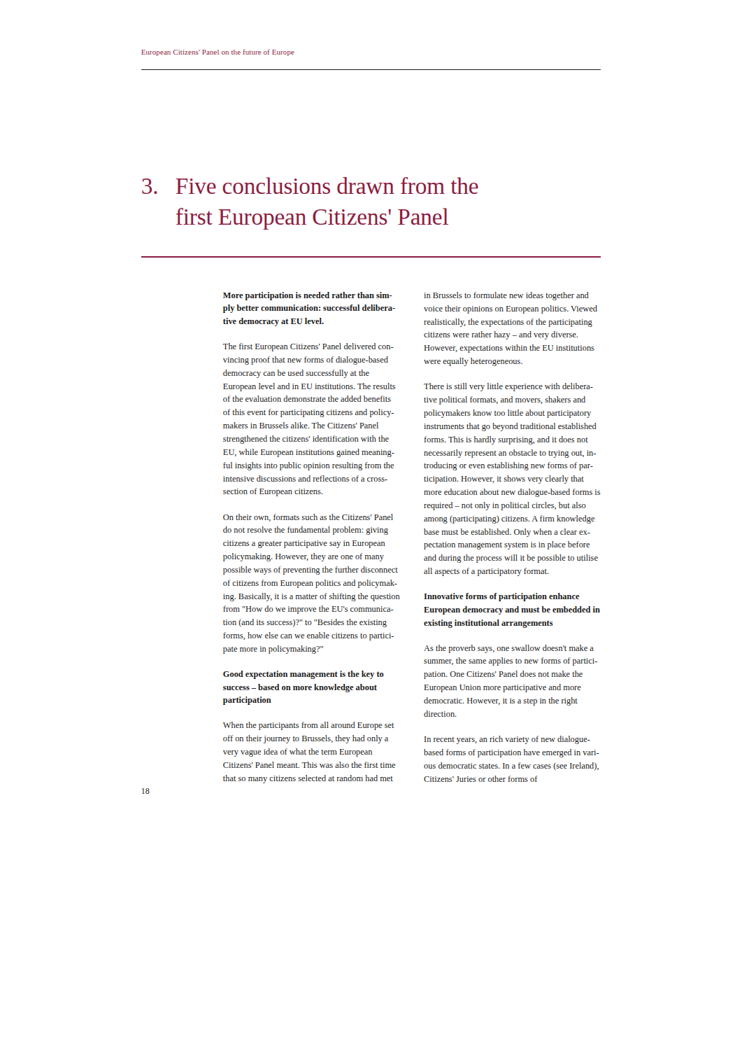European Citizens' Panel on the future of Europe
3. Five conclusions drawn from thefirst European Citizens' Panel
More participation is needed rather than simply better communication: successful deliberative democracy at EU level.
The first European Citizens' Panel delivered convincing proof that new forms of dialogue-based democracy can be used successfully at the European level and in EU institutions. The results of the evaluation demonstrate the added benefits of this event for participating citizens and policymakers in Brussels alike. The Citizens' Panel strengthened the citizens' identification with the EU, while European institutions gained meaningful insights into public opinion resulting from the intensive discussions and reflections of a cross-section of European citizens.
On their own, formats such as the Citizens' Panel do not resolve the fundamental problem: giving citizens a greater participative say in European policymaking. However, they are one of many possible ways of preventing the further disconnect of citizens from European politics and policymaking. Basically, it is a matter of shifting the question from "How do we improve the EU's communication (and its success)?" to "Besides the existing forms, how else can we enable citizens to participate more in policymaking?"
Good expectation management is the key to success – based on more knowledge about participation
When the participants from all around Europe set off on their journey to Brussels, they had only a very vague idea of what the term European Citizens' Panel meant. This was also the first time that so many citizens selected at random had met in Brussels to formulate new ideas together and voice their opinions on European politics. Viewed realistically, the expectations of the participating citizens were rather hazy – and very diverse. However, expectations within the EU institutions were equally heterogeneous.
There is still very little experience with deliberative political formats, and movers, shakers and policymakers know too little about participatory instruments that go beyond traditional established forms. This is hardly surprising, and it does not necessarily represent an obstacle to trying out, introducing or even establishing new forms of participation. However, it shows very clearly that more education about new dialogue-based forms is required – not only in political circles, but also among (participating) citizens. A firm knowledge base must be established. Only when a clear expectation management system is in place before and during the process will it be possible to utilise all aspects of a participatory format.
Innovative forms of participation enhance European democracy and must be embedded in existing institutional arrangements
As the proverb says, one swallow doesn't make a summer, the same applies to new forms of participation. One Citizens' Panel does not make the European Union more participative and more democratic. However, it is a step in the right direction.
In recent years, an rich variety of new dialogue-based forms of participation have emerged in various democratic states. In a few cases (see Ireland), Citizens' Juries or other forms of
18